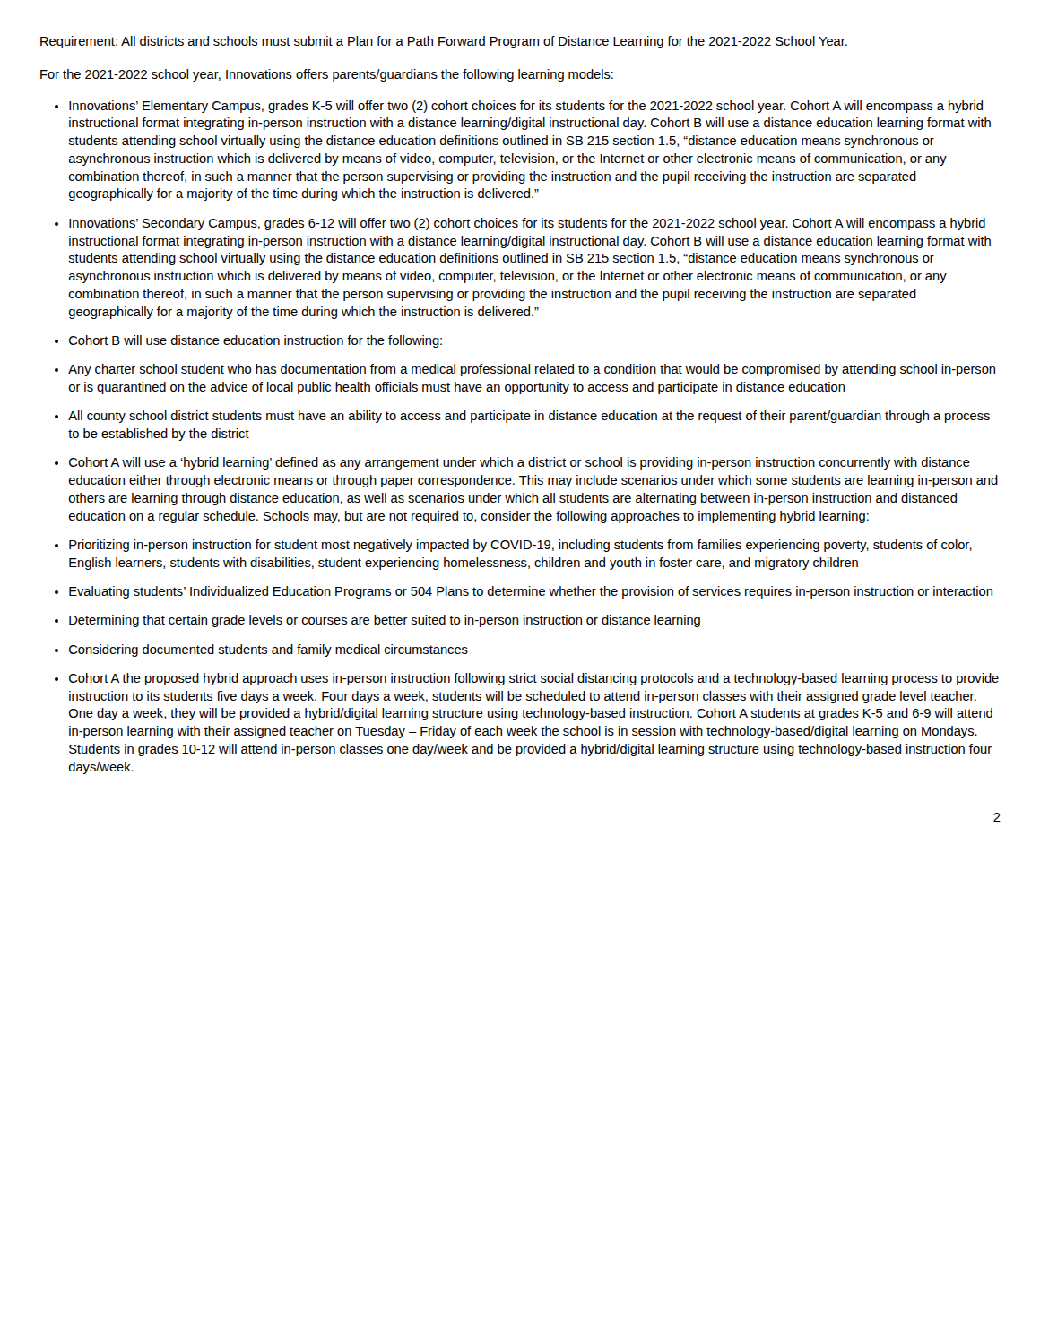Requirement: All districts and schools must submit a Plan for a Path Forward Program of Distance Learning for the 2021-2022 School Year.
For the 2021-2022 school year, Innovations offers parents/guardians the following learning models:
Innovations’ Elementary Campus, grades K-5 will offer two (2) cohort choices for its students for the 2021-2022 school year. Cohort A will encompass a hybrid instructional format integrating in-person instruction with a distance learning/digital instructional day. Cohort B will use a distance education learning format with students attending school virtually using the distance education definitions outlined in SB 215 section 1.5, “distance education means synchronous or asynchronous instruction which is delivered by means of video, computer, television, or the Internet or other electronic means of communication, or any combination thereof, in such a manner that the person supervising or providing the instruction and the pupil receiving the instruction are separated geographically for a majority of the time during which the instruction is delivered.”
Innovations’ Secondary Campus, grades 6-12 will offer two (2) cohort choices for its students for the 2021-2022 school year. Cohort A will encompass a hybrid instructional format integrating in-person instruction with a distance learning/digital instructional day. Cohort B will use a distance education learning format with students attending school virtually using the distance education definitions outlined in SB 215 section 1.5, “distance education means synchronous or asynchronous instruction which is delivered by means of video, computer, television, or the Internet or other electronic means of communication, or any combination thereof, in such a manner that the person supervising or providing the instruction and the pupil receiving the instruction are separated geographically for a majority of the time during which the instruction is delivered.”
Cohort B will use distance education instruction for the following:
Any charter school student who has documentation from a medical professional related to a condition that would be compromised by attending school in-person or is quarantined on the advice of local public health officials must have an opportunity to access and participate in distance education
All county school district students must have an ability to access and participate in distance education at the request of their parent/guardian through a process to be established by the district
Cohort A will use a ‘hybrid learning’ defined as any arrangement under which a district or school is providing in-person instruction concurrently with distance education either through electronic means or through paper correspondence. This may include scenarios under which some students are learning in-person and others are learning through distance education, as well as scenarios under which all students are alternating between in-person instruction and distanced education on a regular schedule. Schools may, but are not required to, consider the following approaches to implementing hybrid learning:
Prioritizing in-person instruction for student most negatively impacted by COVID-19, including students from families experiencing poverty, students of color, English learners, students with disabilities, student experiencing homelessness, children and youth in foster care, and migratory children
Evaluating students’ Individualized Education Programs or 504 Plans to determine whether the provision of services requires in-person instruction or interaction
Determining that certain grade levels or courses are better suited to in-person instruction or distance learning
Considering documented students and family medical circumstances
Cohort A the proposed hybrid approach uses in-person instruction following strict social distancing protocols and a technology-based learning process to provide instruction to its students five days a week. Four days a week, students will be scheduled to attend in-person classes with their assigned grade level teacher. One day a week, they will be provided a hybrid/digital learning structure using technology-based instruction. Cohort A students at grades K-5 and 6-9 will attend in-person learning with their assigned teacher on Tuesday – Friday of each week the school is in session with technology-based/digital learning on Mondays. Students in grades 10-12 will attend in-person classes one day/week and be provided a hybrid/digital learning structure using technology-based instruction four days/week.
2